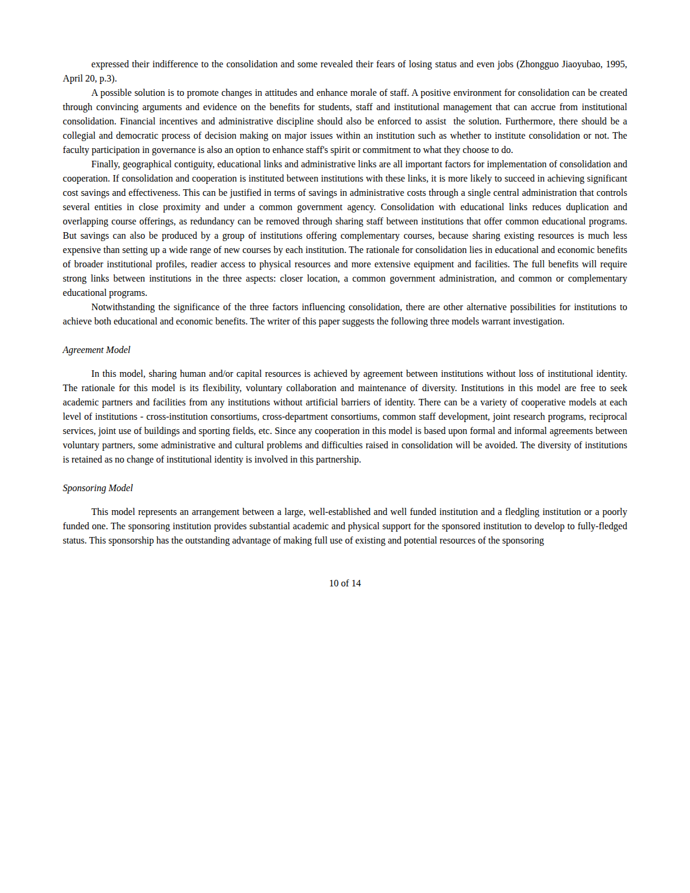expressed their indifference to the consolidation and some revealed their fears of losing status and even jobs (Zhongguo Jiaoyubao, 1995, April 20, p.3).
A possible solution is to promote changes in attitudes and enhance morale of staff. A positive environment for consolidation can be created through convincing arguments and evidence on the benefits for students, staff and institutional management that can accrue from institutional consolidation. Financial incentives and administrative discipline should also be enforced to assist the solution. Furthermore, there should be a collegial and democratic process of decision making on major issues within an institution such as whether to institute consolidation or not. The faculty participation in governance is also an option to enhance staff's spirit or commitment to what they choose to do.
Finally, geographical contiguity, educational links and administrative links are all important factors for implementation of consolidation and cooperation. If consolidation and cooperation is instituted between institutions with these links, it is more likely to succeed in achieving significant cost savings and effectiveness. This can be justified in terms of savings in administrative costs through a single central administration that controls several entities in close proximity and under a common government agency. Consolidation with educational links reduces duplication and overlapping course offerings, as redundancy can be removed through sharing staff between institutions that offer common educational programs. But savings can also be produced by a group of institutions offering complementary courses, because sharing existing resources is much less expensive than setting up a wide range of new courses by each institution. The rationale for consolidation lies in educational and economic benefits of broader institutional profiles, readier access to physical resources and more extensive equipment and facilities. The full benefits will require strong links between institutions in the three aspects: closer location, a common government administration, and common or complementary educational programs.
Notwithstanding the significance of the three factors influencing consolidation, there are other alternative possibilities for institutions to achieve both educational and economic benefits. The writer of this paper suggests the following three models warrant investigation.
Agreement Model
In this model, sharing human and/or capital resources is achieved by agreement between institutions without loss of institutional identity. The rationale for this model is its flexibility, voluntary collaboration and maintenance of diversity. Institutions in this model are free to seek academic partners and facilities from any institutions without artificial barriers of identity. There can be a variety of cooperative models at each level of institutions - cross-institution consortiums, cross-department consortiums, common staff development, joint research programs, reciprocal services, joint use of buildings and sporting fields, etc. Since any cooperation in this model is based upon formal and informal agreements between voluntary partners, some administrative and cultural problems and difficulties raised in consolidation will be avoided. The diversity of institutions is retained as no change of institutional identity is involved in this partnership.
Sponsoring Model
This model represents an arrangement between a large, well-established and well funded institution and a fledgling institution or a poorly funded one. The sponsoring institution provides substantial academic and physical support for the sponsored institution to develop to fully-fledged status. This sponsorship has the outstanding advantage of making full use of existing and potential resources of the sponsoring
10 of 14